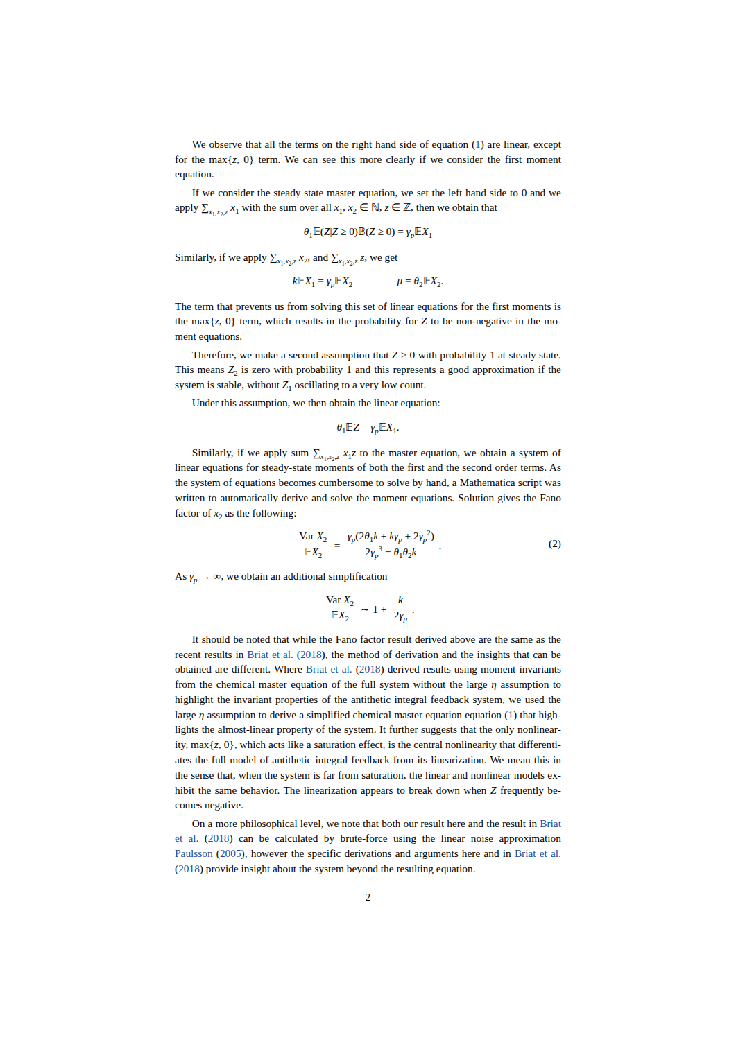We observe that all the terms on the right hand side of equation (1) are linear, except for the max{z, 0} term. We can see this more clearly if we consider the first moment equation.
If we consider the steady state master equation, we set the left hand side to 0 and we apply ∑x1,x2,z x1 with the sum over all x1, x2 ∈ ℕ, z ∈ ℤ, then we obtain that
θ1𝔼(Z|Z ≥ 0)𝔹(Z ≥ 0) = γp 𝔼X1
Similarly, if we apply ∑x1,x2,z x2, and ∑x1,x2,z z, we get
k 𝔼X1 = γp 𝔼X2 μ = θ2𝔼X2.
The term that prevents us from solving this set of linear equations for the first moments is the max{z, 0} term, which results in the probability for Z to be non-negative in the moment equations.
Therefore, we make a second assumption that Z ≥ 0 with probability 1 at steady state. This means Z2 is zero with probability 1 and this represents a good approximation if the system is stable, without Z1 oscillating to a very low count.
Under this assumption, we then obtain the linear equation:
θ1𝔼Z = γp 𝔼X1.
Similarly, if we apply sum ∑x1,x2,z x1z to the master equation, we obtain a system of linear equations for steady-state moments of both the first and the second order terms. As the system of equations becomes cumbersome to solve by hand, a Mathematica script was written to automatically derive and solve the moment equations. Solution gives the Fano factor of x2 as the following:
Var X2 𝔼X2 = γp(2θ1k + kγp + 2γp2) 2γp3 − θ1θ2k . (2)
As γp → ∞, we obtain an additional simplification
Var X2 𝔼X2 ∼ 1 + k 2γp .
It should be noted that while the Fano factor result derived above are the same as the recent results in Briat et al. (2018), the method of derivation and the insights that can be obtained are different. Where Briat et al. (2018) derived results using moment invariants from the chemical master equation of the full system without the large η assumption to highlight the invariant properties of the antithetic integral feedback system, we used the large η assumption to derive a simplified chemical master equation equation (1) that highlights the almost-linear property of the system. It further suggests that the only nonlinearity, max{z, 0}, which acts like a saturation effect, is the central nonlinearity that differentiates the full model of antithetic integral feedback from its linearization. We mean this in the sense that, when the system is far from saturation, the linear and nonlinear models exhibit the same behavior. The linearization appears to break down when Z frequently becomes negative.
On a more philosophical level, we note that both our result here and the result in Briat et al. (2018) can be calculated by brute-force using the linear noise approximation Paulsson (2005), however the specific derivations and arguments here and in Briat et al. (2018) provide insight about the system beyond the resulting equation.
2